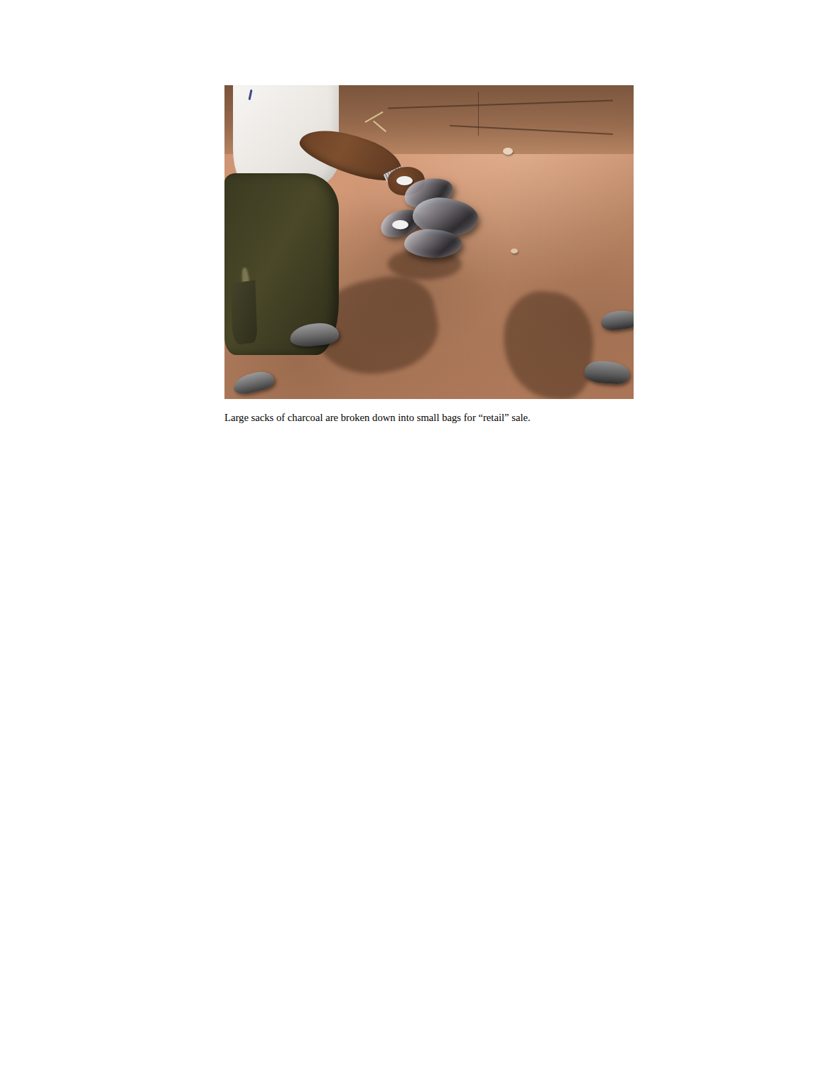Large sacks of charcoal are broken down into small bags for “retail” sale.